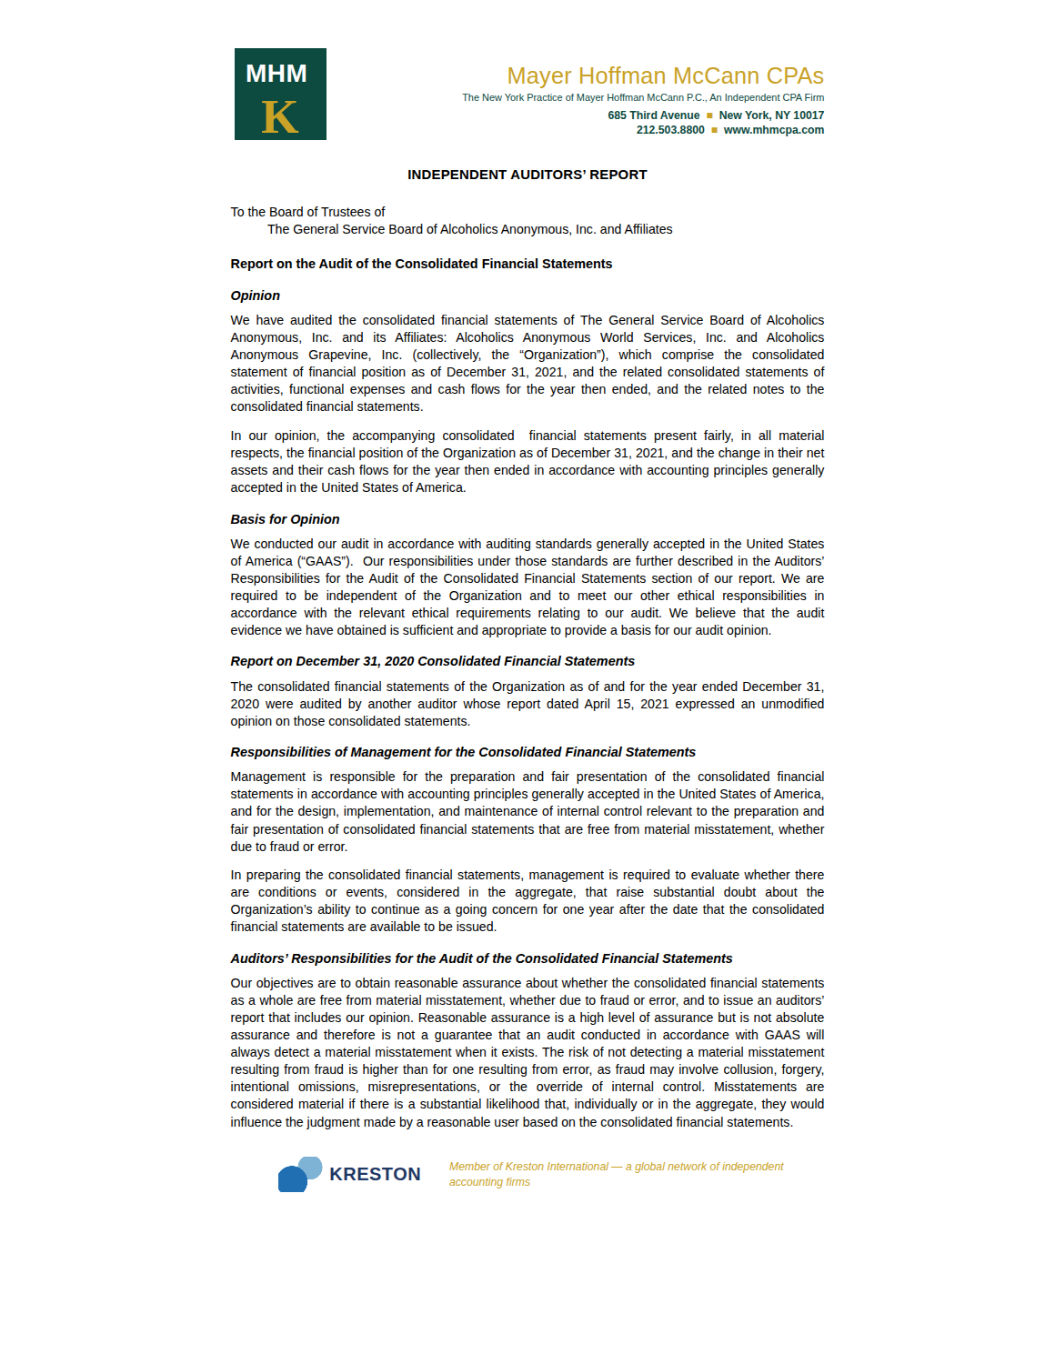MHM K
Mayer Hoffman McCann CPAs
The New York Practice of Mayer Hoffman McCann P.C., An Independent CPA Firm
685 Third Avenue ■ New York, NY 10017
212.503.8800 ■ www.mhmcpa.com
INDEPENDENT AUDITORS’ REPORT
To the Board of Trustees of
The General Service Board of Alcoholics Anonymous, Inc. and Affiliates
Report on the Audit of the Consolidated Financial Statements
Opinion
We have audited the consolidated financial statements of The General Service Board of Alcoholics Anonymous, Inc. and its Affiliates: Alcoholics Anonymous World Services, Inc. and Alcoholics Anonymous Grapevine, Inc. (collectively, the “Organization”), which comprise the consolidated statement of financial position as of December 31, 2021, and the related consolidated statements of activities, functional expenses and cash flows for the year then ended, and the related notes to the consolidated financial statements.
In our opinion, the accompanying consolidated financial statements present fairly, in all material respects, the financial position of the Organization as of December 31, 2021, and the change in their net assets and their cash flows for the year then ended in accordance with accounting principles generally accepted in the United States of America.
Basis for Opinion
We conducted our audit in accordance with auditing standards generally accepted in the United States of America (“GAAS”). Our responsibilities under those standards are further described in the Auditors’ Responsibilities for the Audit of the Consolidated Financial Statements section of our report. We are required to be independent of the Organization and to meet our other ethical responsibilities in accordance with the relevant ethical requirements relating to our audit. We believe that the audit evidence we have obtained is sufficient and appropriate to provide a basis for our audit opinion.
Report on December 31, 2020 Consolidated Financial Statements
The consolidated financial statements of the Organization as of and for the year ended December 31, 2020 were audited by another auditor whose report dated April 15, 2021 expressed an unmodified opinion on those consolidated statements.
Responsibilities of Management for the Consolidated Financial Statements
Management is responsible for the preparation and fair presentation of the consolidated financial statements in accordance with accounting principles generally accepted in the United States of America, and for the design, implementation, and maintenance of internal control relevant to the preparation and fair presentation of consolidated financial statements that are free from material misstatement, whether due to fraud or error.
In preparing the consolidated financial statements, management is required to evaluate whether there are conditions or events, considered in the aggregate, that raise substantial doubt about the Organization’s ability to continue as a going concern for one year after the date that the consolidated financial statements are available to be issued.
Auditors’ Responsibilities for the Audit of the Consolidated Financial Statements
Our objectives are to obtain reasonable assurance about whether the consolidated financial statements as a whole are free from material misstatement, whether due to fraud or error, and to issue an auditors’ report that includes our opinion. Reasonable assurance is a high level of assurance but is not absolute assurance and therefore is not a guarantee that an audit conducted in accordance with GAAS will always detect a material misstatement when it exists. The risk of not detecting a material misstatement resulting from fraud is higher than for one resulting from error, as fraud may involve collusion, forgery, intentional omissions, misrepresentations, or the override of internal control. Misstatements are considered material if there is a substantial likelihood that, individually or in the aggregate, they would influence the judgment made by a reasonable user based on the consolidated financial statements.
KRESTON
Member of Kreston International — a global network of independent accounting firms